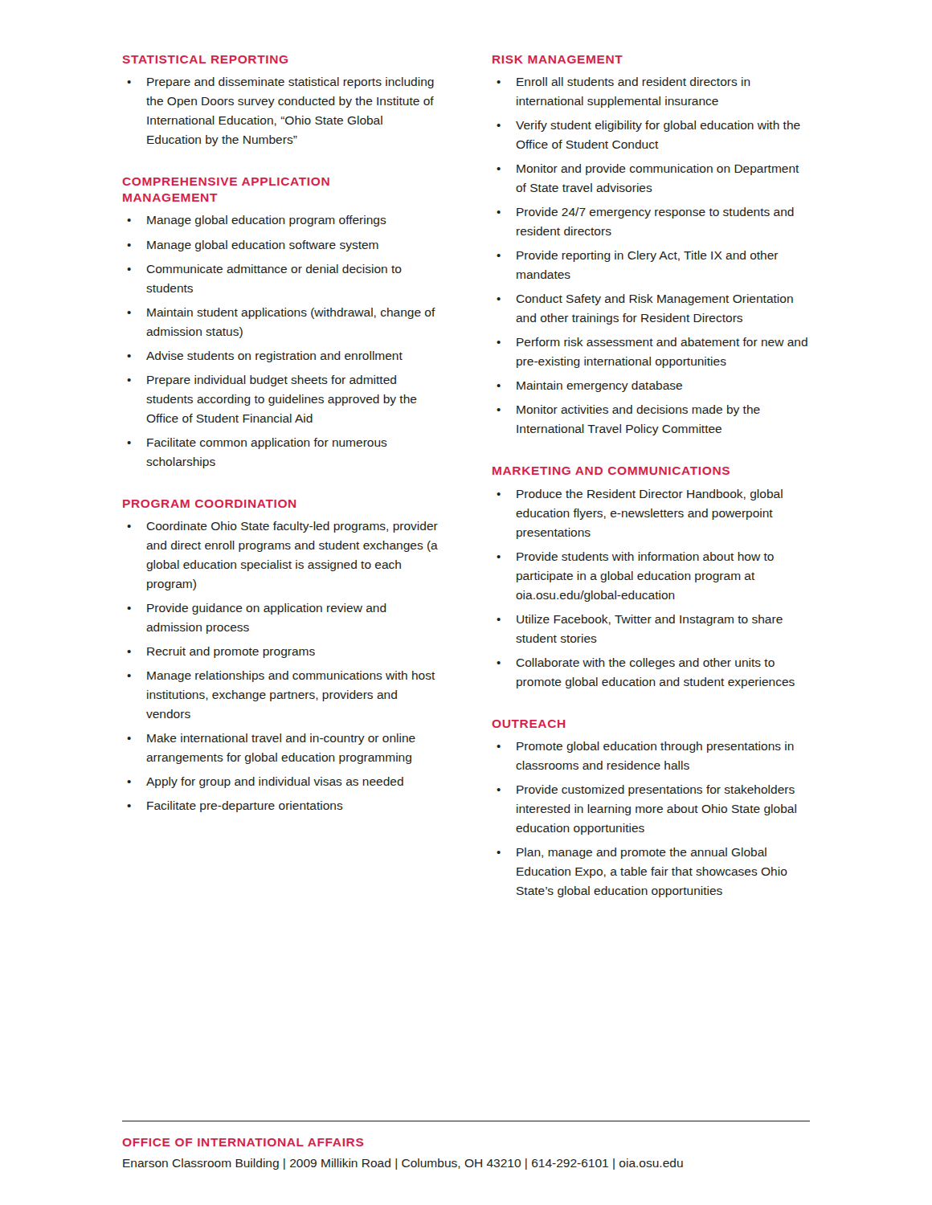Statistical Reporting
Prepare and disseminate statistical reports including the Open Doors survey conducted by the Institute of International Education, “Ohio State Global Education by the Numbers”
Comprehensive Application
Management
Manage global education program offerings
Manage global education software system
Communicate admittance or denial decision to students
Maintain student applications (withdrawal, change of admission status)
Advise students on registration and enrollment
Prepare individual budget sheets for admitted students according to guidelines approved by the Office of Student Financial Aid
Facilitate common application for numerous scholarships
Program Coordination
Coordinate Ohio State faculty-led programs, provider and direct enroll programs and student exchanges (a global education specialist is assigned to each program)
Provide guidance on application review and admission process
Recruit and promote programs
Manage relationships and communications with host institutions, exchange partners, providers and vendors
Make international travel and in-country or online arrangements for global education programming
Apply for group and individual visas as needed
Facilitate pre-departure orientations
Risk Management
Enroll all students and resident directors in international supplemental insurance
Verify student eligibility for global education with the Office of Student Conduct
Monitor and provide communication on Department of State travel advisories
Provide 24/7 emergency response to students and resident directors
Provide reporting in Clery Act, Title IX and other mandates
Conduct Safety and Risk Management Orientation and other trainings for Resident Directors
Perform risk assessment and abatement for new and pre-existing international opportunities
Maintain emergency database
Monitor activities and decisions made by the International Travel Policy Committee
Marketing and Communications
Produce the Resident Director Handbook, global education flyers, e-newsletters and powerpoint presentations
Provide students with information about how to participate in a global education program at oia.osu.edu/global-education
Utilize Facebook, Twitter and Instagram to share student stories
Collaborate with the colleges and other units to promote global education and student experiences
Outreach
Promote global education through presentations in classrooms and residence halls
Provide customized presentations for stakeholders interested in learning more about Ohio State global education opportunities
Plan, manage and promote the annual Global Education Expo, a table fair that showcases Ohio State’s global education opportunities
Office of International Affairs
Enarson Classroom Building | 2009 Millikin Road | Columbus, OH 43210 | 614-292-6101 | oia.osu.edu